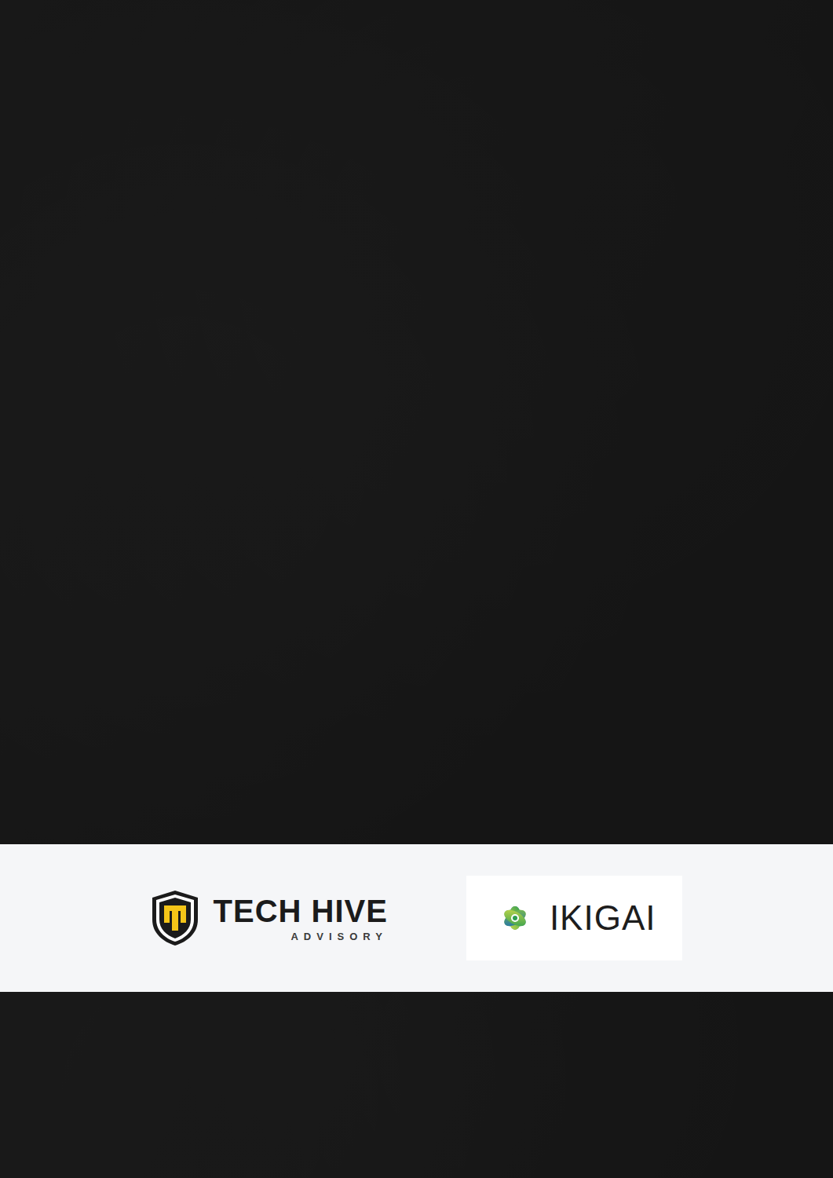TECH HIVE
ADVISORY
IKIGAI